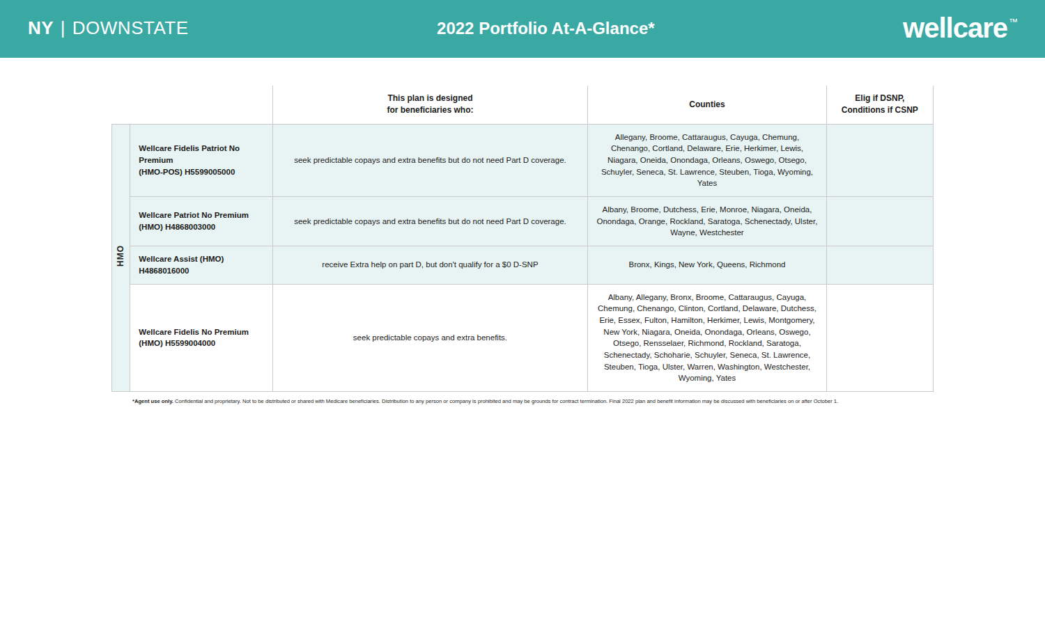NY | DOWNSTATE
2022 Portfolio At-A-Glance*
wellcare™
| | | This plan is designed for beneficiaries who: | Counties | Elig if DSNP, Conditions if CSNP |
| --- | --- | --- | --- | --- |
| HMO | Wellcare Fidelis Patriot No Premium (HMO-POS) H5599005000 | seek predictable copays and extra benefits but do not need Part D coverage. | Allegany, Broome, Cattaraugus, Cayuga, Chemung, Chenango, Cortland, Delaware, Erie, Herkimer, Lewis, Niagara, Oneida, Onondaga, Orleans, Oswego, Otsego, Schuyler, Seneca, St. Lawrence, Steuben, Tioga, Wyoming, Yates | |
| Wellcare Patriot No Premium (HMO) H4868003000 | seek predictable copays and extra benefits but do not need Part D coverage. | Albany, Broome, Dutchess, Erie, Monroe, Niagara, Oneida, Onondaga, Orange, Rockland, Saratoga, Schenectady, Ulster, Wayne, Westchester | |
| Wellcare Assist (HMO) H4868016000 | receive Extra help on part D, but don't qualify for a $0 D-SNP | Bronx, Kings, New York, Queens, Richmond | |
| Wellcare Fidelis No Premium (HMO) H5599004000 | seek predictable copays and extra benefits. | Albany, Allegany, Bronx, Broome, Cattaraugus, Cayuga, Chemung, Chenango, Clinton, Cortland, Delaware, Dutchess, Erie, Essex, Fulton, Hamilton, Herkimer, Lewis, Montgomery, New York, Niagara, Oneida, Onondaga, Orleans, Oswego, Otsego, Rensselaer, Richmond, Rockland, Saratoga, Schenectady, Schoharie, Schuyler, Seneca, St. Lawrence, Steuben, Tioga, Ulster, Warren, Washington, Westchester, Wyoming, Yates | |
*Agent use only. Confidential and proprietary. Not to be distributed or shared with Medicare beneficiaries. Distribution to any person or company is prohibited and may be grounds for contract termination. Final 2022 plan and benefit information may be discussed with beneficiaries on or after October 1.